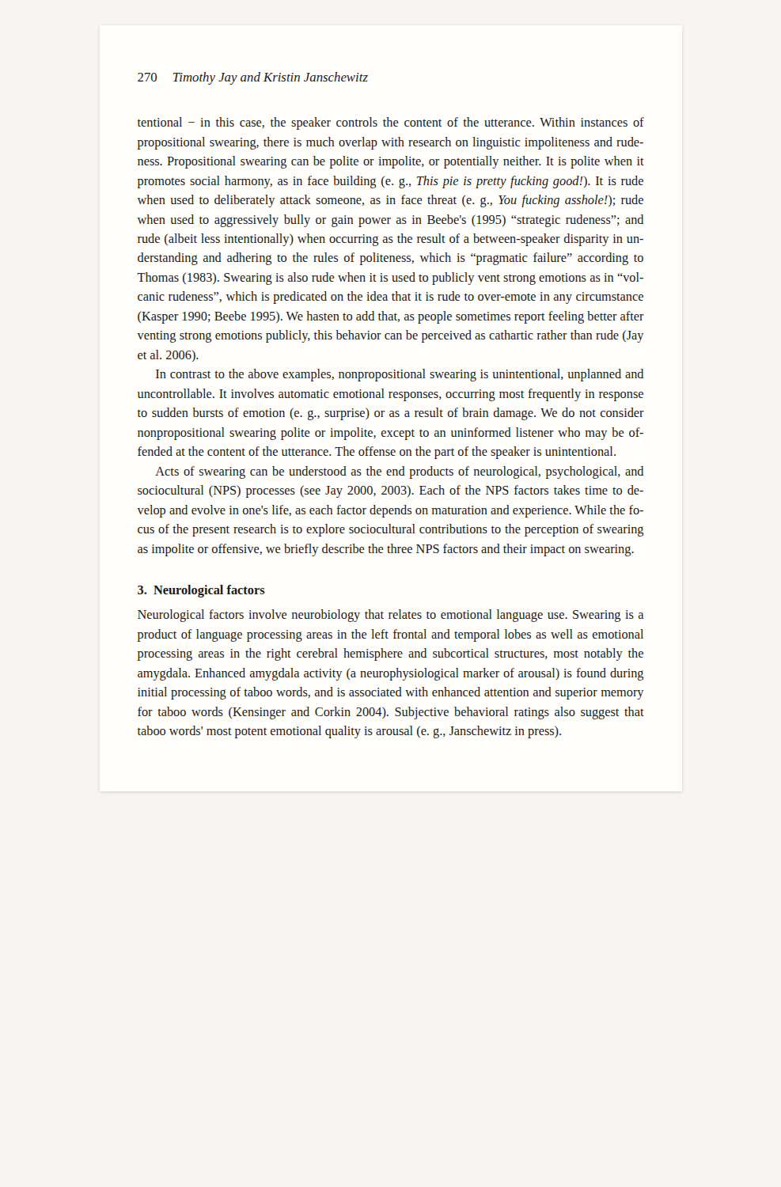270 Timothy Jay and Kristin Janschewitz
tentional − in this case, the speaker controls the content of the utterance. Within instances of propositional swearing, there is much overlap with research on linguistic impoliteness and rudeness. Propositional swearing can be polite or impolite, or potentially neither. It is polite when it promotes social harmony, as in face building (e. g., This pie is pretty fucking good!). It is rude when used to deliberately attack someone, as in face threat (e. g., You fucking asshole!); rude when used to aggressively bully or gain power as in Beebe's (1995) “strategic rudeness”; and rude (albeit less intentionally) when occurring as the result of a between-speaker disparity in understanding and adhering to the rules of politeness, which is “pragmatic failure” according to Thomas (1983). Swearing is also rude when it is used to publicly vent strong emotions as in “volcanic rudeness”, which is predicated on the idea that it is rude to over-emote in any circumstance (Kasper 1990; Beebe 1995). We hasten to add that, as people sometimes report feeling better after venting strong emotions publicly, this behavior can be perceived as cathartic rather than rude (Jay et al. 2006).
In contrast to the above examples, nonpropositional swearing is unintentional, unplanned and uncontrollable. It involves automatic emotional responses, occurring most frequently in response to sudden bursts of emotion (e. g., surprise) or as a result of brain damage. We do not consider nonpropositional swearing polite or impolite, except to an uninformed listener who may be offended at the content of the utterance. The offense on the part of the speaker is unintentional.
Acts of swearing can be understood as the end products of neurological, psychological, and sociocultural (NPS) processes (see Jay 2000, 2003). Each of the NPS factors takes time to develop and evolve in one's life, as each factor depends on maturation and experience. While the focus of the present research is to explore sociocultural contributions to the perception of swearing as impolite or offensive, we briefly describe the three NPS factors and their impact on swearing.
3. Neurological factors
Neurological factors involve neurobiology that relates to emotional language use. Swearing is a product of language processing areas in the left frontal and temporal lobes as well as emotional processing areas in the right cerebral hemisphere and subcortical structures, most notably the amygdala. Enhanced amygdala activity (a neurophysiological marker of arousal) is found during initial processing of taboo words, and is associated with enhanced attention and superior memory for taboo words (Kensinger and Corkin 2004). Subjective behavioral ratings also suggest that taboo words' most potent emotional quality is arousal (e. g., Janschewitz in press).